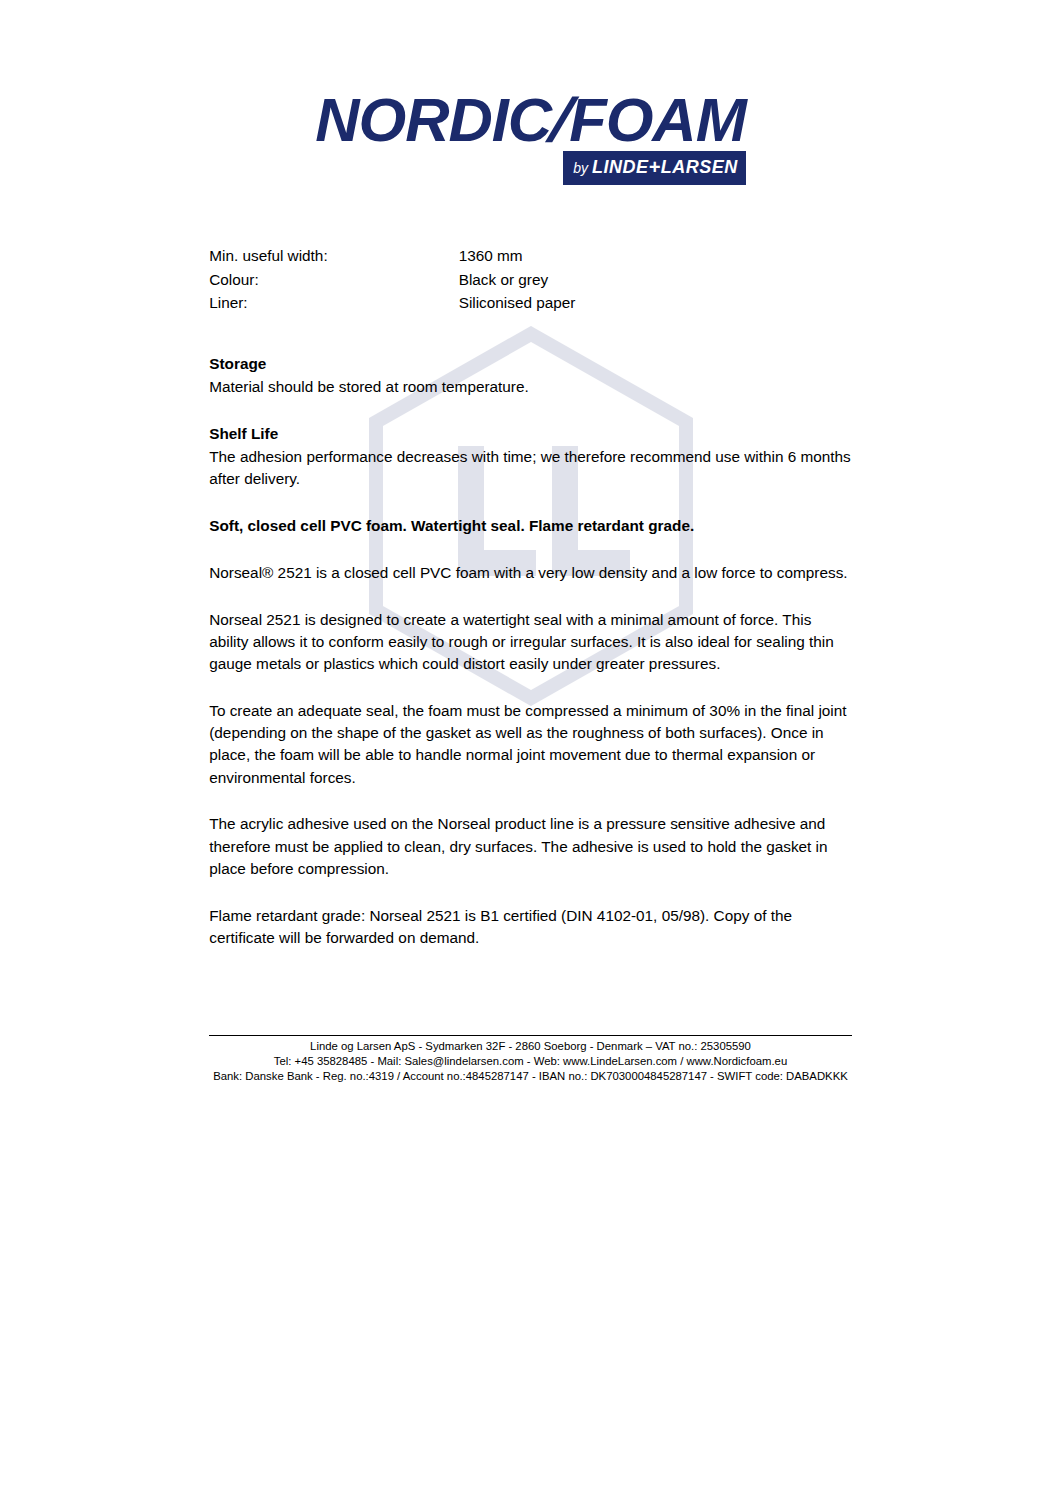NORDIC/FOAM
by LINDE+LARSEN
| Min. useful width: | 1360 mm |
| Colour: | Black or grey |
| Liner: | Siliconised paper |
Storage
Material should be stored at room temperature.
Shelf Life
The adhesion performance decreases with time; we therefore recommend use within 6 months after delivery.
Soft, closed cell PVC foam. Watertight seal. Flame retardant grade.
Norseal® 2521 is a closed cell PVC foam with a very low density and a low force to compress.
Norseal 2521 is designed to create a watertight seal with a minimal amount of force. This ability allows it to conform easily to rough or irregular surfaces. It is also ideal for sealing thin gauge metals or plastics which could distort easily under greater pressures.
To create an adequate seal, the foam must be compressed a minimum of 30% in the final joint (depending on the shape of the gasket as well as the roughness of both surfaces). Once in place, the foam will be able to handle normal joint movement due to thermal expansion or environmental forces.
The acrylic adhesive used on the Norseal product line is a pressure sensitive adhesive and therefore must be applied to clean, dry surfaces. The adhesive is used to hold the gasket in place before compression.
Flame retardant grade: Norseal 2521 is B1 certified (DIN 4102-01, 05/98). Copy of the certificate will be forwarded on demand.
Linde og Larsen ApS - Sydmarken 32F - 2860 Soeborg - Denmark – VAT no.: 25305590
Tel: +45 35828485 - Mail: Sales@lindelarsen.com - Web: www.LindeLarsen.com / www.Nordicfoam.eu
Bank: Danske Bank - Reg. no.:4319 / Account no.:4845287147 - IBAN no.: DK7030004845287147 - SWIFT code: DABADKKK